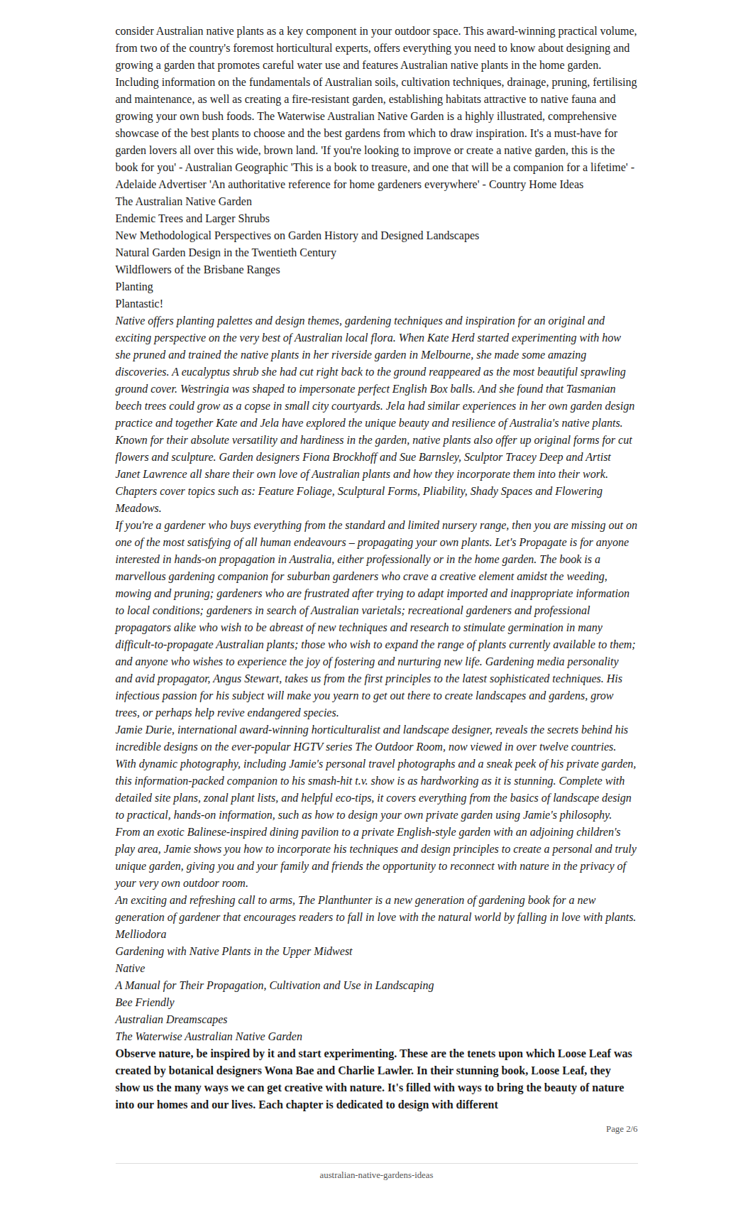consider Australian native plants as a key component in your outdoor space. This award-winning practical volume, from two of the country's foremost horticultural experts, offers everything you need to know about designing and growing a garden that promotes careful water use and features Australian native plants in the home garden. Including information on the fundamentals of Australian soils, cultivation techniques, drainage, pruning, fertilising and maintenance, as well as creating a fire-resistant garden, establishing habitats attractive to native fauna and growing your own bush foods. The Waterwise Australian Native Garden is a highly illustrated, comprehensive showcase of the best plants to choose and the best gardens from which to draw inspiration. It's a must-have for garden lovers all over this wide, brown land. 'If you're looking to improve or create a native garden, this is the book for you' - Australian Geographic 'This is a book to treasure, and one that will be a companion for a lifetime' - Adelaide Advertiser 'An authoritative reference for home gardeners everywhere' - Country Home Ideas
The Australian Native Garden
Endemic Trees and Larger Shrubs
New Methodological Perspectives on Garden History and Designed Landscapes
Natural Garden Design in the Twentieth Century
Wildflowers of the Brisbane Ranges
Planting
Plantastic!
Native offers planting palettes and design themes, gardening techniques and inspiration for an original and exciting perspective on the very best of Australian local flora. When Kate Herd started experimenting with how she pruned and trained the native plants in her riverside garden in Melbourne, she made some amazing discoveries. A eucalyptus shrub she had cut right back to the ground reappeared as the most beautiful sprawling ground cover. Westringia was shaped to impersonate perfect English Box balls. And she found that Tasmanian beech trees could grow as a copse in small city courtyards. Jela had similar experiences in her own garden design practice and together Kate and Jela have explored the unique beauty and resilience of Australia's native plants. Known for their absolute versatility and hardiness in the garden, native plants also offer up original forms for cut flowers and sculpture. Garden designers Fiona Brockhoff and Sue Barnsley, Sculptor Tracey Deep and Artist Janet Lawrence all share their own love of Australian plants and how they incorporate them into their work. Chapters cover topics such as: Feature Foliage, Sculptural Forms, Pliability, Shady Spaces and Flowering Meadows.
If you're a gardener who buys everything from the standard and limited nursery range, then you are missing out on one of the most satisfying of all human endeavours – propagating your own plants. Let's Propagate is for anyone interested in hands-on propagation in Australia, either professionally or in the home garden. The book is a marvellous gardening companion for suburban gardeners who crave a creative element amidst the weeding, mowing and pruning; gardeners who are frustrated after trying to adapt imported and inappropriate information to local conditions; gardeners in search of Australian varietals; recreational gardeners and professional propagators alike who wish to be abreast of new techniques and research to stimulate germination in many difficult-to-propagate Australian plants; those who wish to expand the range of plants currently available to them; and anyone who wishes to experience the joy of fostering and nurturing new life. Gardening media personality and avid propagator, Angus Stewart, takes us from the first principles to the latest sophisticated techniques. His infectious passion for his subject will make you yearn to get out there to create landscapes and gardens, grow trees, or perhaps help revive endangered species.
Jamie Durie, international award-winning horticulturalist and landscape designer, reveals the secrets behind his incredible designs on the ever-popular HGTV series The Outdoor Room, now viewed in over twelve countries. With dynamic photography, including Jamie's personal travel photographs and a sneak peek of his private garden, this information-packed companion to his smash-hit t.v. show is as hardworking as it is stunning. Complete with detailed site plans, zonal plant lists, and helpful eco-tips, it covers everything from the basics of landscape design to practical, hands-on information, such as how to design your own private garden using Jamie's philosophy. From an exotic Balinese-inspired dining pavilion to a private English-style garden with an adjoining children's play area, Jamie shows you how to incorporate his techniques and design principles to create a personal and truly unique garden, giving you and your family and friends the opportunity to reconnect with nature in the privacy of your very own outdoor room.
An exciting and refreshing call to arms, The Planthunter is a new generation of gardening book for a new generation of gardener that encourages readers to fall in love with the natural world by falling in love with plants.
Melliodora
Gardening with Native Plants in the Upper Midwest
Native
A Manual for Their Propagation, Cultivation and Use in Landscaping
Bee Friendly
Australian Dreamscapes
The Waterwise Australian Native Garden
Observe nature, be inspired by it and start experimenting. These are the tenets upon which Loose Leaf was created by botanical designers Wona Bae and Charlie Lawler. In their stunning book, Loose Leaf, they show us the many ways we can get creative with nature. It's filled with ways to bring the beauty of nature into our homes and our lives. Each chapter is dedicated to design with different
Page 2/6
australian-native-gardens-ideas